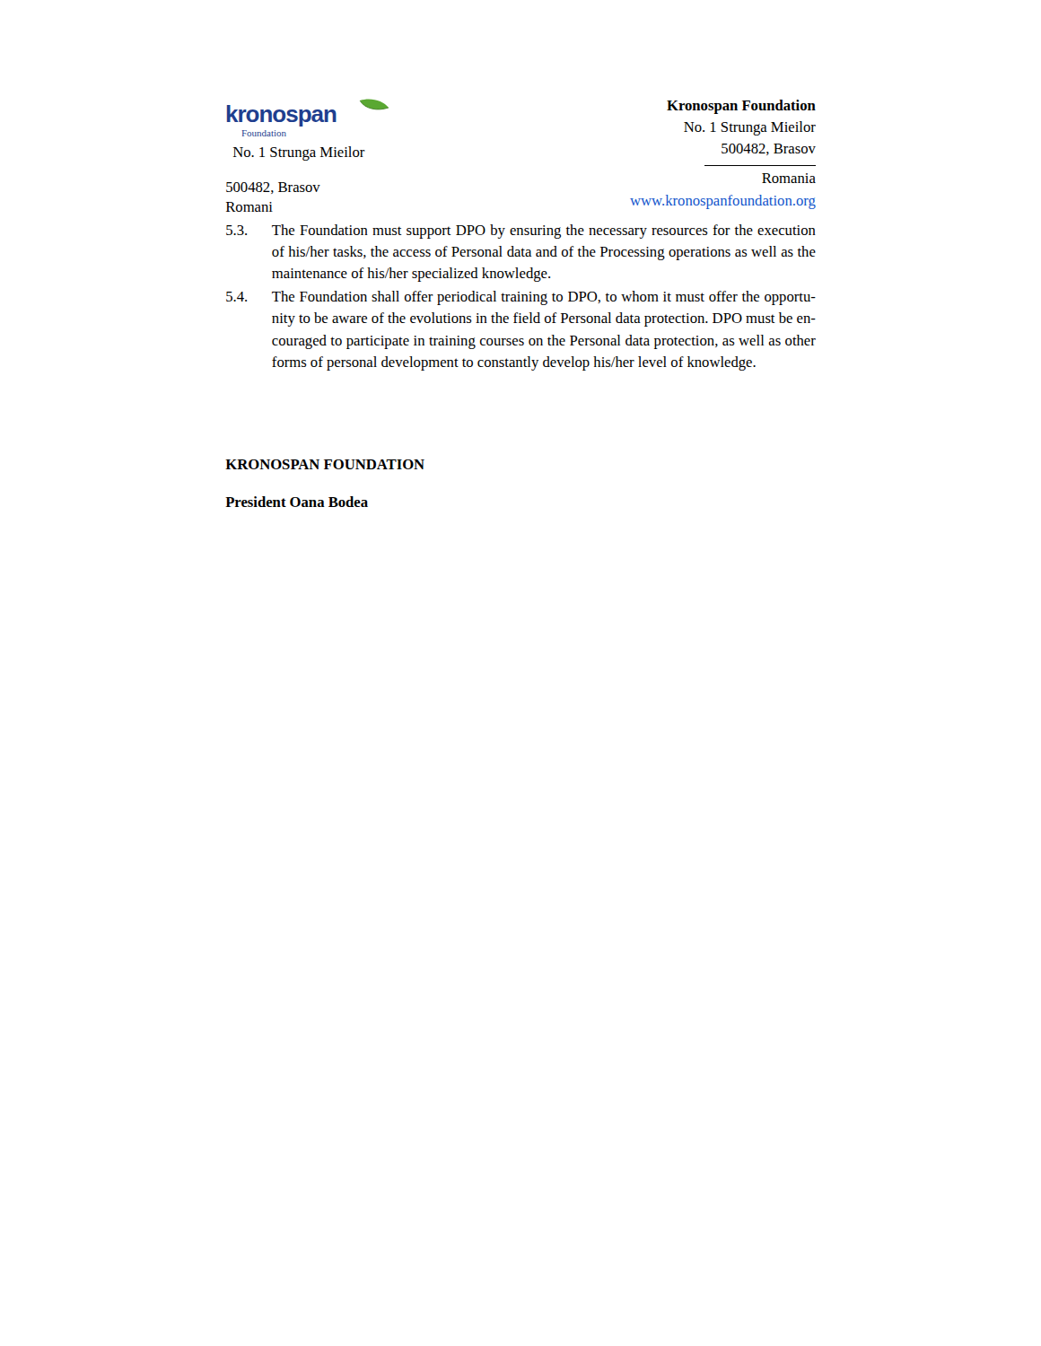kronospan Foundation
No. 1 Strunga Mieilor
Kronospan Foundation
No. 1 Strunga Mieilor
500482, Brasov
Romania
www.kronospanfoundation.org
500482, Brasov
Romani
5.3.
The Foundation must support DPO by ensuring the necessary resources for the execution of his/her tasks, the access of Personal data and of the Processing operations as well as the maintenance of his/her specialized knowledge.
5.4.
The Foundation shall offer periodical training to DPO, to whom it must offer the opportunity to be aware of the evolutions in the field of Personal data protection. DPO must be encouraged to participate in training courses on the Personal data protection, as well as other forms of personal development to constantly develop his/her level of knowledge.
KRONOSPAN FOUNDATION
President Oana Bodea